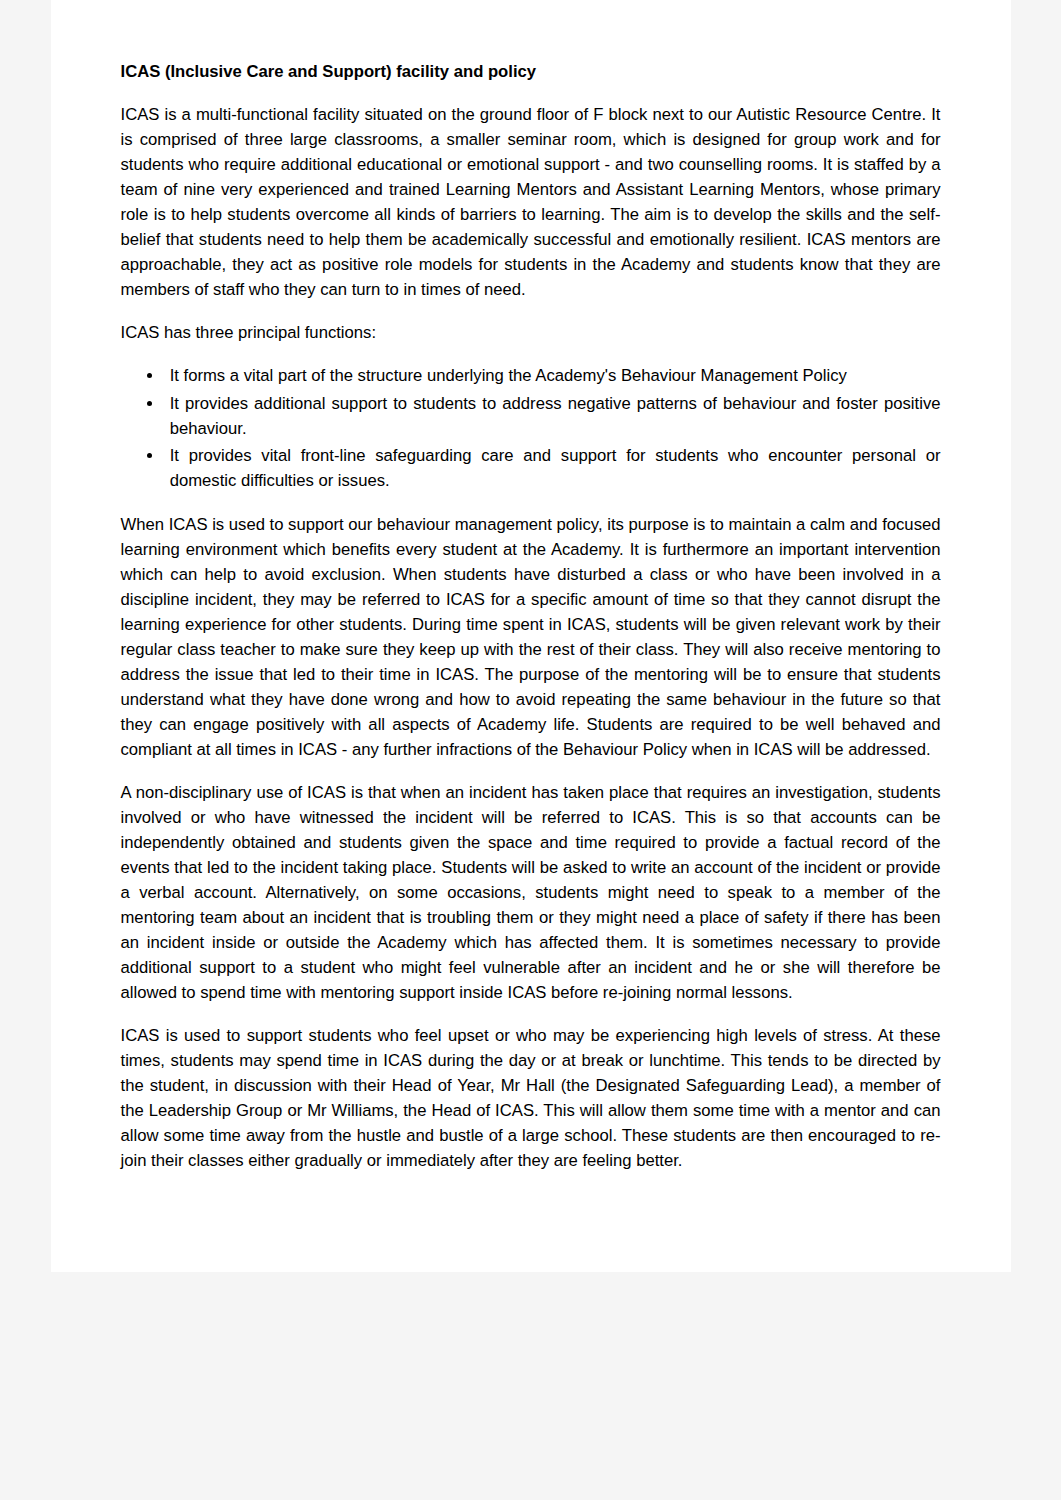ICAS (Inclusive Care and Support) facility and policy
ICAS is a multi-functional facility situated on the ground floor of F block next to our Autistic Resource Centre. It is comprised of three large classrooms, a smaller seminar room, which is designed for group work and for students who require additional educational or emotional support - and two counselling rooms. It is staffed by a team of nine very experienced and trained Learning Mentors and Assistant Learning Mentors, whose primary role is to help students overcome all kinds of barriers to learning. The aim is to develop the skills and the self-belief that students need to help them be academically successful and emotionally resilient. ICAS mentors are approachable, they act as positive role models for students in the Academy and students know that they are members of staff who they can turn to in times of need.
ICAS has three principal functions:
It forms a vital part of the structure underlying the Academy's Behaviour Management Policy
It provides additional support to students to address negative patterns of behaviour and foster positive behaviour.
It provides vital front-line safeguarding care and support for students who encounter personal or domestic difficulties or issues.
When ICAS is used to support our behaviour management policy, its purpose is to maintain a calm and focused learning environment which benefits every student at the Academy. It is furthermore an important intervention which can help to avoid exclusion. When students have disturbed a class or who have been involved in a discipline incident, they may be referred to ICAS for a specific amount of time so that they cannot disrupt the learning experience for other students. During time spent in ICAS, students will be given relevant work by their regular class teacher to make sure they keep up with the rest of their class. They will also receive mentoring to address the issue that led to their time in ICAS. The purpose of the mentoring will be to ensure that students understand what they have done wrong and how to avoid repeating the same behaviour in the future so that they can engage positively with all aspects of Academy life. Students are required to be well behaved and compliant at all times in ICAS - any further infractions of the Behaviour Policy when in ICAS will be addressed.
A non-disciplinary use of ICAS is that when an incident has taken place that requires an investigation, students involved or who have witnessed the incident will be referred to ICAS. This is so that accounts can be independently obtained and students given the space and time required to provide a factual record of the events that led to the incident taking place. Students will be asked to write an account of the incident or provide a verbal account. Alternatively, on some occasions, students might need to speak to a member of the mentoring team about an incident that is troubling them or they might need a place of safety if there has been an incident inside or outside the Academy which has affected them. It is sometimes necessary to provide additional support to a student who might feel vulnerable after an incident and he or she will therefore be allowed to spend time with mentoring support inside ICAS before re-joining normal lessons.
ICAS is used to support students who feel upset or who may be experiencing high levels of stress. At these times, students may spend time in ICAS during the day or at break or lunchtime. This tends to be directed by the student, in discussion with their Head of Year, Mr Hall (the Designated Safeguarding Lead), a member of the Leadership Group or Mr Williams, the Head of ICAS. This will allow them some time with a mentor and can allow some time away from the hustle and bustle of a large school. These students are then encouraged to re-join their classes either gradually or immediately after they are feeling better.